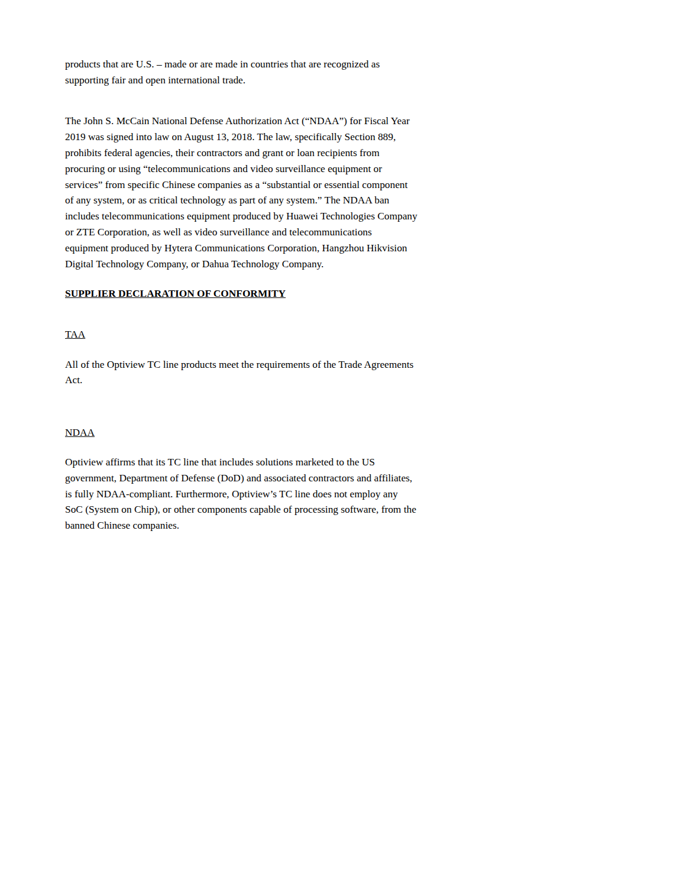products that are U.S. – made or are made in countries that are recognized as supporting fair and open international trade.
The John S. McCain National Defense Authorization Act (“NDAA”) for Fiscal Year 2019 was signed into law on August 13, 2018. The law, specifically Section 889, prohibits federal agencies, their contractors and grant or loan recipients from procuring or using “telecommunications and video surveillance equipment or services” from specific Chinese companies as a “substantial or essential component of any system, or as critical technology as part of any system.” The NDAA ban includes telecommunications equipment produced by Huawei Technologies Company or ZTE Corporation, as well as video surveillance and telecommunications equipment produced by Hytera Communications Corporation, Hangzhou Hikvision Digital Technology Company, or Dahua Technology Company.
SUPPLIER DECLARATION OF CONFORMITY
TAA
All of the Optiview TC line products meet the requirements of the Trade Agreements Act.
NDAA
Optiview affirms that its TC line that includes solutions marketed to the US government, Department of Defense (DoD) and associated contractors and affiliates, is fully NDAA-compliant. Furthermore, Optiview’s TC line does not employ any SoC (System on Chip), or other components capable of processing software, from the banned Chinese companies.